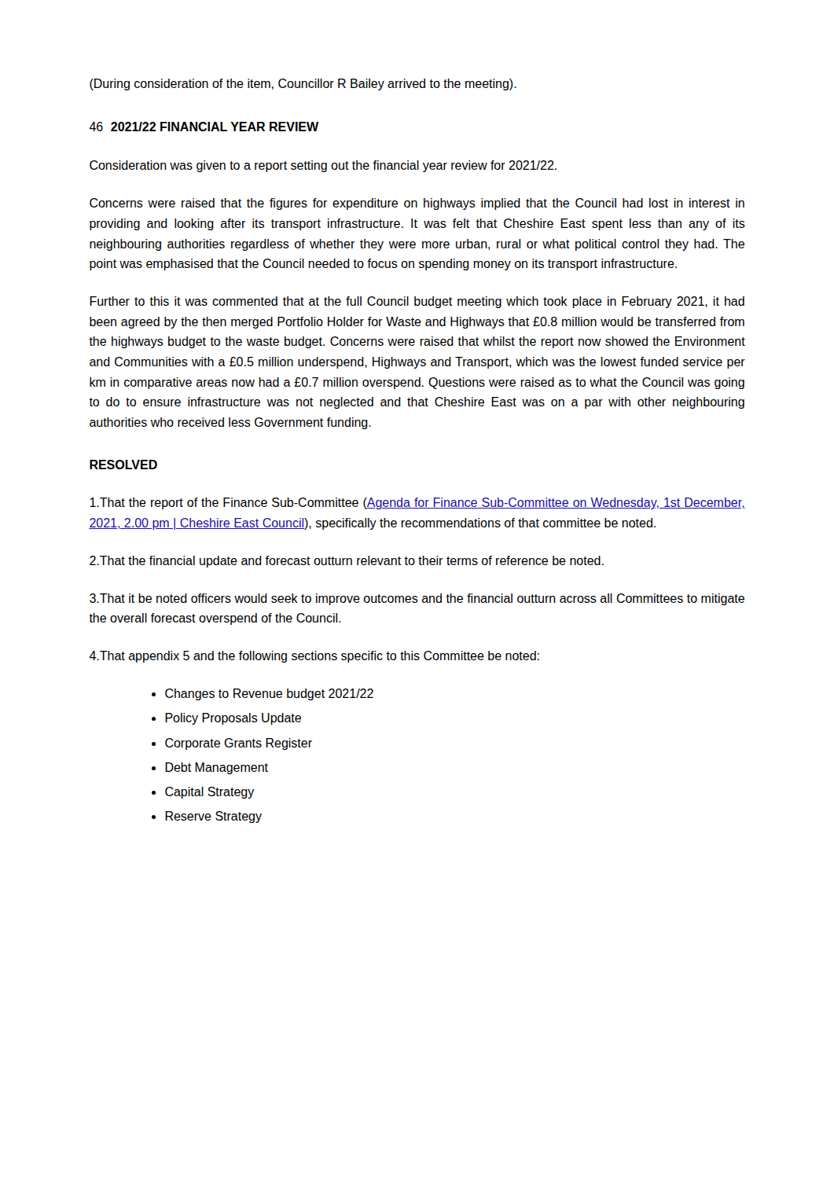(During consideration of the item, Councillor R Bailey arrived to the meeting).
462021/22 FINANCIAL YEAR REVIEW
Consideration was given to a report setting out the financial year review for 2021/22.
Concerns were raised that the figures for expenditure on highways implied that the Council had lost in interest in providing and looking after its transport infrastructure. It was felt that Cheshire East spent less than any of its neighbouring authorities regardless of whether they were more urban, rural or what political control they had. The point was emphasised that the Council needed to focus on spending money on its transport infrastructure.
Further to this it was commented that at the full Council budget meeting which took place in February 2021, it had been agreed by the then merged Portfolio Holder for Waste and Highways that £0.8 million would be transferred from the highways budget to the waste budget. Concerns were raised that whilst the report now showed the Environment and Communities with a £0.5 million underspend, Highways and Transport, which was the lowest funded service per km in comparative areas now had a £0.7 million overspend. Questions were raised as to what the Council was going to do to ensure infrastructure was not neglected and that Cheshire East was on a par with other neighbouring authorities who received less Government funding.
RESOLVED
1.That the report of the Finance Sub-Committee (Agenda for Finance Sub-Committee on Wednesday, 1st December, 2021, 2.00 pm | Cheshire East Council), specifically the recommendations of that committee be noted.
2.That the financial update and forecast outturn relevant to their terms of reference be noted.
3.That it be noted officers would seek to improve outcomes and the financial outturn across all Committees to mitigate the overall forecast overspend of the Council.
4.That appendix 5 and the following sections specific to this Committee be noted:
Changes to Revenue budget 2021/22
Policy Proposals Update
Corporate Grants Register
Debt Management
Capital Strategy
Reserve Strategy